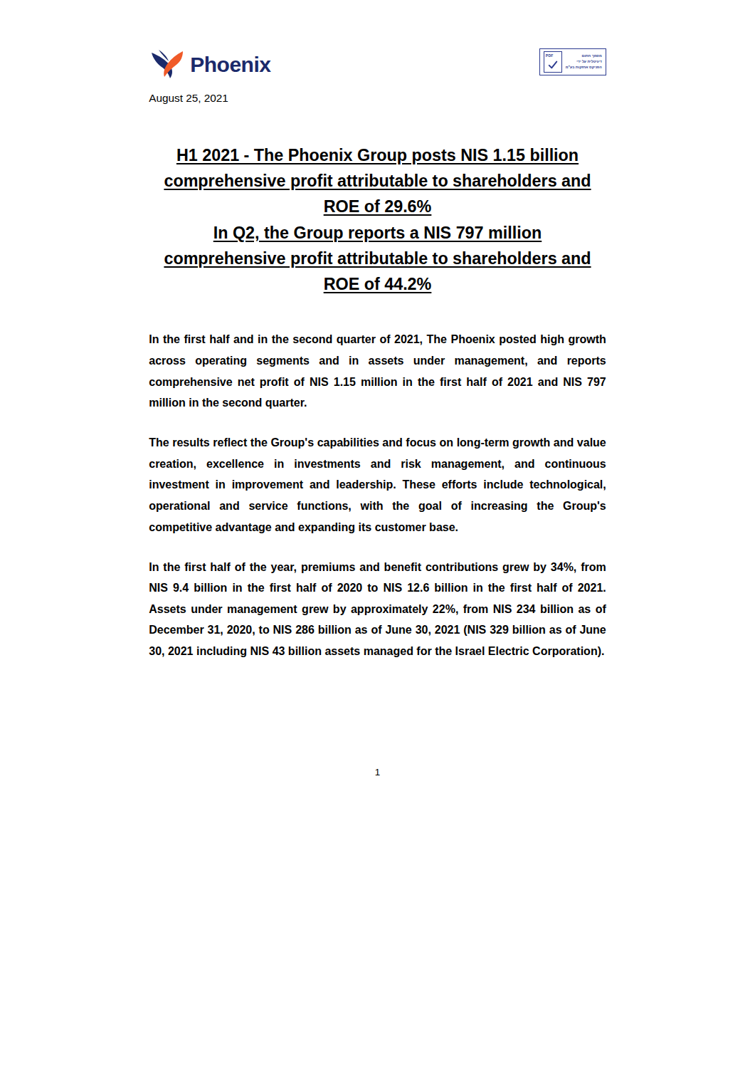Phoenix
PDF
מסמך חתום
דיגיטלית על ידי
הפניקס אחזקות בע"מ
August 25, 2021
H1 2021 - The Phoenix Group posts NIS 1.15 billion comprehensive profit attributable to shareholders and ROE of 29.6%
In Q2, the Group reports a NIS 797 million comprehensive profit attributable to shareholders and ROE of 44.2%
In the first half and in the second quarter of 2021, The Phoenix posted high growth across operating segments and in assets under management, and reports comprehensive net profit of NIS 1.15 million in the first half of 2021 and NIS 797 million in the second quarter.
The results reflect the Group's capabilities and focus on long-term growth and value creation, excellence in investments and risk management, and continuous investment in improvement and leadership. These efforts include technological, operational and service functions, with the goal of increasing the Group's competitive advantage and expanding its customer base.
In the first half of the year, premiums and benefit contributions grew by 34%, from NIS 9.4 billion in the first half of 2020 to NIS 12.6 billion in the first half of 2021. Assets under management grew by approximately 22%, from NIS 234 billion as of December 31, 2020, to NIS 286 billion as of June 30, 2021 (NIS 329 billion as of June 30, 2021 including NIS 43 billion assets managed for the Israel Electric Corporation).
1